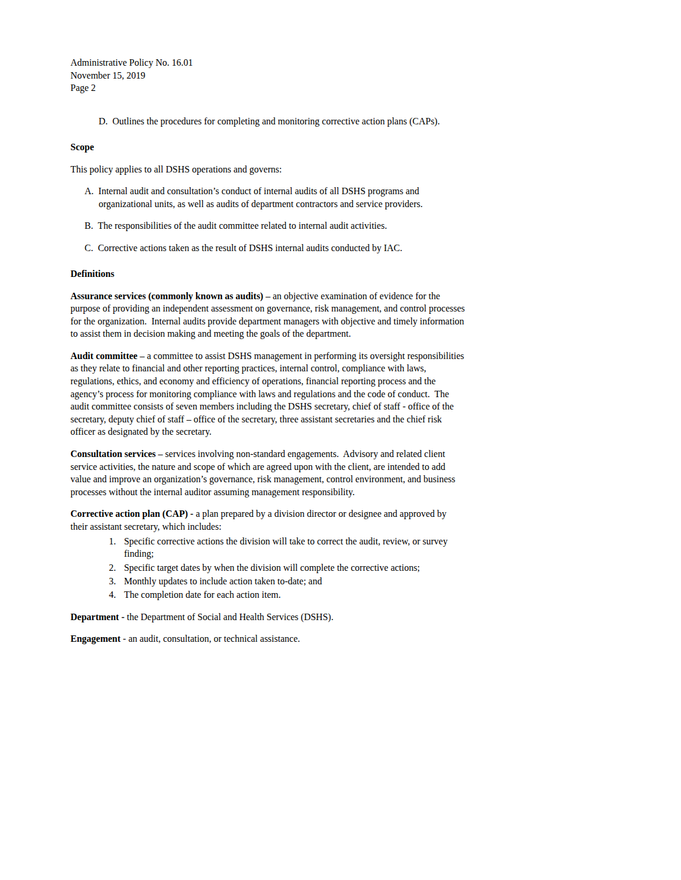Administrative Policy No. 16.01
November 15, 2019
Page 2
D. Outlines the procedures for completing and monitoring corrective action plans (CAPs).
Scope
This policy applies to all DSHS operations and governs:
A. Internal audit and consultation’s conduct of internal audits of all DSHS programs and organizational units, as well as audits of department contractors and service providers.
B. The responsibilities of the audit committee related to internal audit activities.
C. Corrective actions taken as the result of DSHS internal audits conducted by IAC.
Definitions
Assurance services (commonly known as audits) – an objective examination of evidence for the purpose of providing an independent assessment on governance, risk management, and control processes for the organization. Internal audits provide department managers with objective and timely information to assist them in decision making and meeting the goals of the department.
Audit committee – a committee to assist DSHS management in performing its oversight responsibilities as they relate to financial and other reporting practices, internal control, compliance with laws, regulations, ethics, and economy and efficiency of operations, financial reporting process and the agency’s process for monitoring compliance with laws and regulations and the code of conduct. The audit committee consists of seven members including the DSHS secretary, chief of staff - office of the secretary, deputy chief of staff – office of the secretary, three assistant secretaries and the chief risk officer as designated by the secretary.
Consultation services – services involving non-standard engagements. Advisory and related client service activities, the nature and scope of which are agreed upon with the client, are intended to add value and improve an organization’s governance, risk management, control environment, and business processes without the internal auditor assuming management responsibility.
Corrective action plan (CAP) - a plan prepared by a division director or designee and approved by their assistant secretary, which includes:
Specific corrective actions the division will take to correct the audit, review, or survey finding;
Specific target dates by when the division will complete the corrective actions;
Monthly updates to include action taken to-date; and
The completion date for each action item.
Department - the Department of Social and Health Services (DSHS).
Engagement - an audit, consultation, or technical assistance.